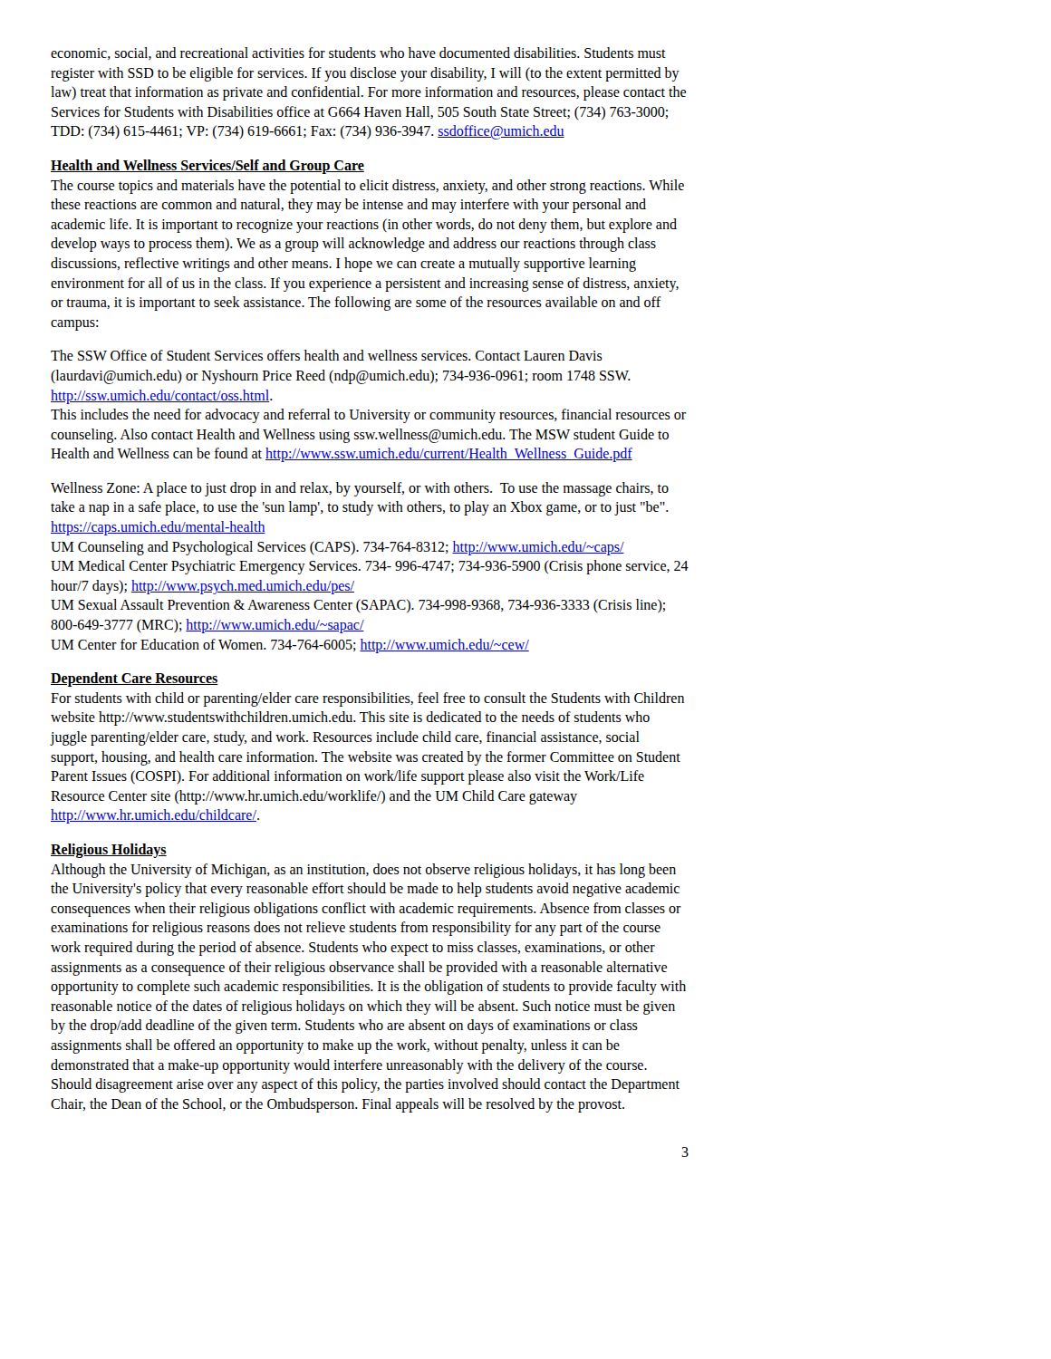economic, social, and recreational activities for students who have documented disabilities. Students must register with SSD to be eligible for services. If you disclose your disability, I will (to the extent permitted by law) treat that information as private and confidential. For more information and resources, please contact the Services for Students with Disabilities office at G664 Haven Hall, 505 South State Street; (734) 763-3000; TDD: (734) 615-4461; VP: (734) 619-6661; Fax: (734) 936-3947. ssdoffice@umich.edu
Health and Wellness Services/Self and Group Care
The course topics and materials have the potential to elicit distress, anxiety, and other strong reactions. While these reactions are common and natural, they may be intense and may interfere with your personal and academic life. It is important to recognize your reactions (in other words, do not deny them, but explore and develop ways to process them). We as a group will acknowledge and address our reactions through class discussions, reflective writings and other means. I hope we can create a mutually supportive learning environment for all of us in the class. If you experience a persistent and increasing sense of distress, anxiety, or trauma, it is important to seek assistance. The following are some of the resources available on and off campus:
The SSW Office of Student Services offers health and wellness services. Contact Lauren Davis (laurdavi@umich.edu) or Nyshourn Price Reed (ndp@umich.edu); 734-936-0961; room 1748 SSW. http://ssw.umich.edu/contact/oss.html.
This includes the need for advocacy and referral to University or community resources, financial resources or counseling. Also contact Health and Wellness using ssw.wellness@umich.edu. The MSW student Guide to Health and Wellness can be found at http://www.ssw.umich.edu/current/Health_Wellness_Guide.pdf
Wellness Zone: A place to just drop in and relax, by yourself, or with others. To use the massage chairs, to take a nap in a safe place, to use the 'sun lamp', to study with others, to play an Xbox game, or to just "be".
https://caps.umich.edu/mental-health
UM Counseling and Psychological Services (CAPS). 734-764-8312; http://www.umich.edu/~caps/
UM Medical Center Psychiatric Emergency Services. 734- 996-4747; 734-936-5900 (Crisis phone service, 24 hour/7 days); http://www.psych.med.umich.edu/pes/
UM Sexual Assault Prevention & Awareness Center (SAPAC). 734-998-9368, 734-936-3333 (Crisis line); 800-649-3777 (MRC); http://www.umich.edu/~sapac/
UM Center for Education of Women. 734-764-6005; http://www.umich.edu/~cew/
Dependent Care Resources
For students with child or parenting/elder care responsibilities, feel free to consult the Students with Children website http://www.studentswithchildren.umich.edu. This site is dedicated to the needs of students who juggle parenting/elder care, study, and work. Resources include child care, financial assistance, social support, housing, and health care information. The website was created by the former Committee on Student Parent Issues (COSPI). For additional information on work/life support please also visit the Work/Life Resource Center site (http://www.hr.umich.edu/worklife/) and the UM Child Care gateway http://www.hr.umich.edu/childcare/.
Religious Holidays
Although the University of Michigan, as an institution, does not observe religious holidays, it has long been the University's policy that every reasonable effort should be made to help students avoid negative academic consequences when their religious obligations conflict with academic requirements. Absence from classes or examinations for religious reasons does not relieve students from responsibility for any part of the course work required during the period of absence. Students who expect to miss classes, examinations, or other assignments as a consequence of their religious observance shall be provided with a reasonable alternative opportunity to complete such academic responsibilities. It is the obligation of students to provide faculty with reasonable notice of the dates of religious holidays on which they will be absent. Such notice must be given by the drop/add deadline of the given term. Students who are absent on days of examinations or class assignments shall be offered an opportunity to make up the work, without penalty, unless it can be demonstrated that a make-up opportunity would interfere unreasonably with the delivery of the course. Should disagreement arise over any aspect of this policy, the parties involved should contact the Department Chair, the Dean of the School, or the Ombudsperson. Final appeals will be resolved by the provost.
3